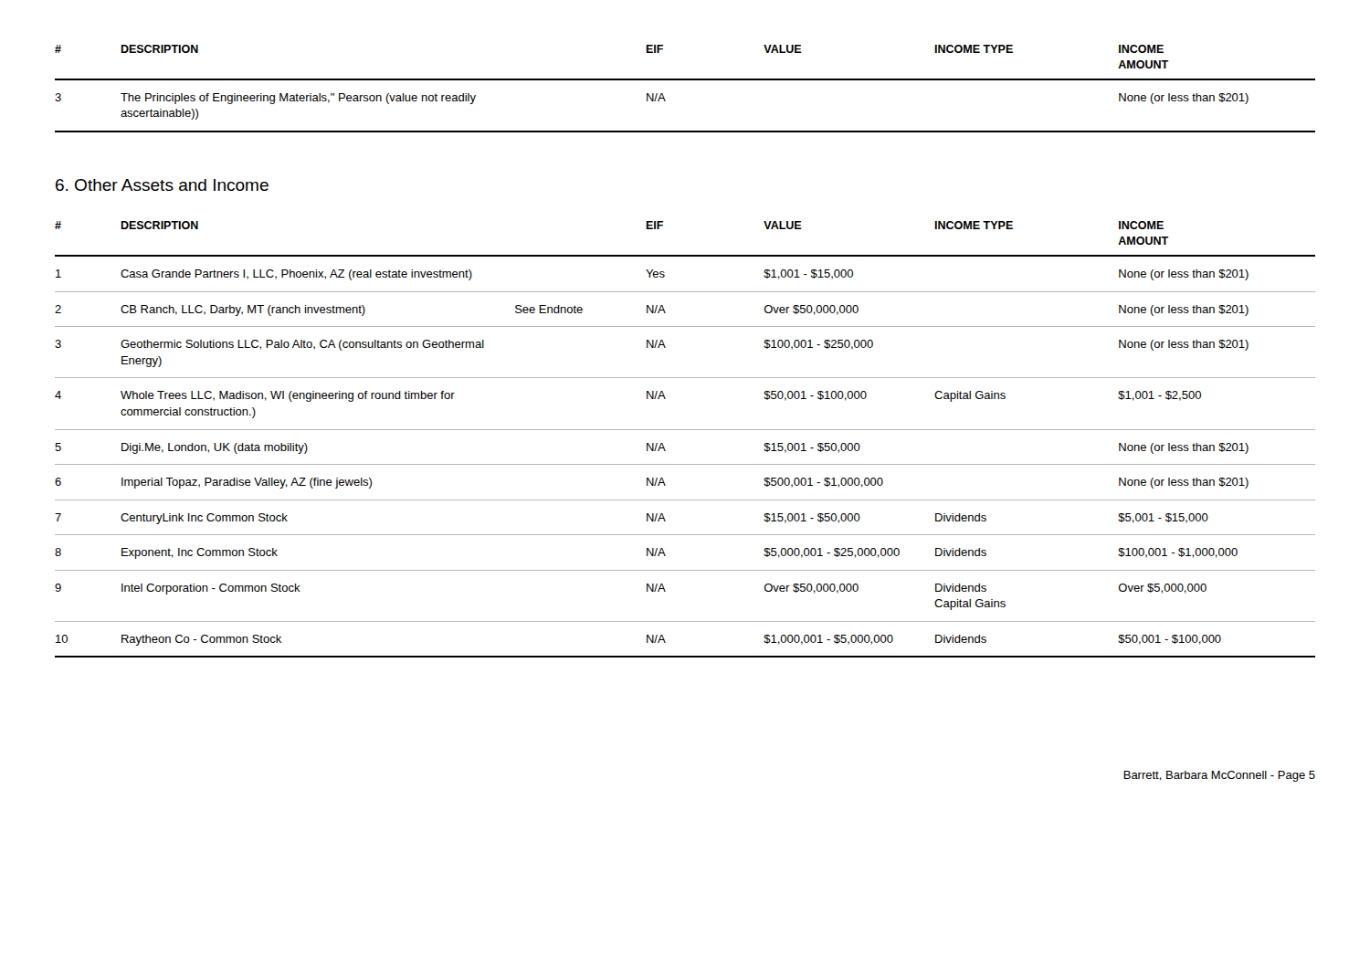| # | DESCRIPTION | | EIF | VALUE | INCOME TYPE | INCOME AMOUNT |
| --- | --- | --- | --- | --- | --- | --- |
| 3 | The Principles of Engineering Materials," Pearson (value not readily ascertainable)) | | N/A | | | None (or less than $201) |
6. Other Assets and Income
| # | DESCRIPTION | | EIF | VALUE | INCOME TYPE | INCOME AMOUNT |
| --- | --- | --- | --- | --- | --- | --- |
| 1 | Casa Grande Partners I, LLC, Phoenix, AZ (real estate investment) | | Yes | $1,001 - $15,000 | | None (or less than $201) |
| 2 | CB Ranch, LLC, Darby, MT (ranch investment) | See Endnote | N/A | Over $50,000,000 | | None (or less than $201) |
| 3 | Geothermic Solutions LLC, Palo Alto, CA (consultants on Geothermal Energy) | | N/A | $100,001 - $250,000 | | None (or less than $201) |
| 4 | Whole Trees LLC, Madison, WI (engineering of round timber for commercial construction.) | | N/A | $50,001 - $100,000 | Capital Gains | $1,001 - $2,500 |
| 5 | Digi.Me, London, UK (data mobility) | | N/A | $15,001 - $50,000 | | None (or less than $201) |
| 6 | Imperial Topaz, Paradise Valley, AZ (fine jewels) | | N/A | $500,001 - $1,000,000 | | None (or less than $201) |
| 7 | CenturyLink Inc Common Stock | | N/A | $15,001 - $50,000 | Dividends | $5,001 - $15,000 |
| 8 | Exponent, Inc Common Stock | | N/A | $5,000,001 - $25,000,000 | Dividends | $100,001 - $1,000,000 |
| 9 | Intel Corporation - Common Stock | | N/A | Over $50,000,000 | Dividends Capital Gains | Over $5,000,000 |
| 10 | Raytheon Co - Common Stock | | N/A | $1,000,001 - $5,000,000 | Dividends | $50,001 - $100,000 |
Barrett, Barbara McConnell - Page 5